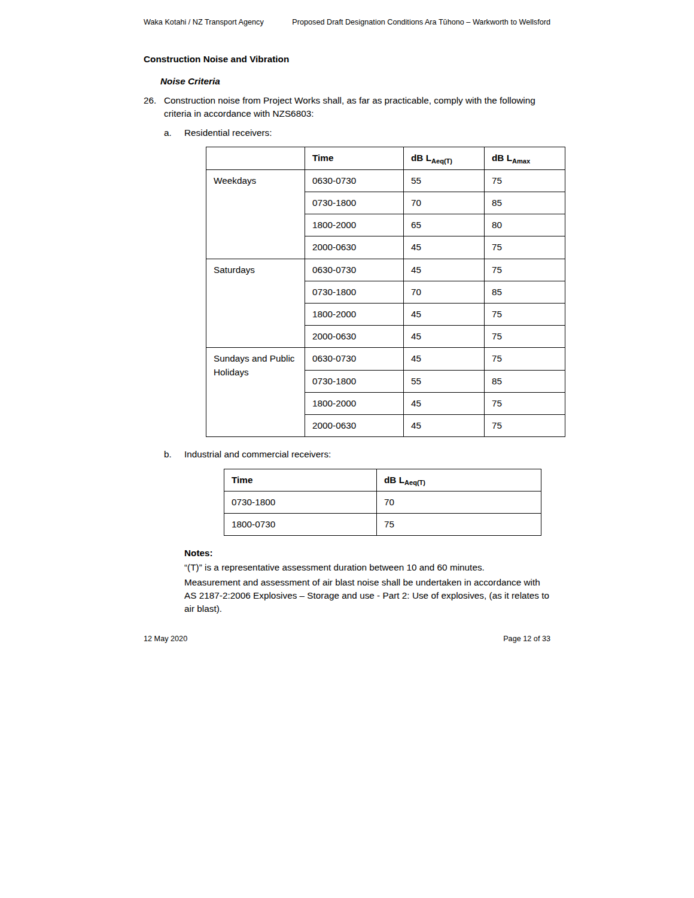Waka Kotahi / NZ Transport Agency
Proposed Draft Designation Conditions Ara Tūhono – Warkworth to Wellsford
Construction Noise and Vibration
Noise Criteria
26. Construction noise from Project Works shall, as far as practicable, comply with the following criteria in accordance with NZS6803:
a. Residential receivers:
| | Time | dB L Aeq(T) | dB L Amax |
| --- | --- | --- | --- |
| Weekdays | 0630-0730 | 55 | 75 |
| 0730-1800 | 70 | 85 |
| 1800-2000 | 65 | 80 |
| 2000-0630 | 45 | 75 |
| Saturdays | 0630-0730 | 45 | 75 |
| 0730-1800 | 70 | 85 |
| 1800-2000 | 45 | 75 |
| 2000-0630 | 45 | 75 |
| Sundays and Public Holidays | 0630-0730 | 45 | 75 |
| 0730-1800 | 55 | 85 |
| 1800-2000 | 45 | 75 |
| 2000-0630 | 45 | 75 |
b. Industrial and commercial receivers:
| Time | dB L Aeq(T) |
| --- | --- |
| 0730-1800 | 70 |
| 1800-0730 | 75 |
Notes:
“(T)” is a representative assessment duration between 10 and 60 minutes.
Measurement and assessment of air blast noise shall be undertaken in accordance with AS 2187-2:2006 Explosives – Storage and use - Part 2: Use of explosives, (as it relates to air blast).
12 May 2020
Page 12 of 33